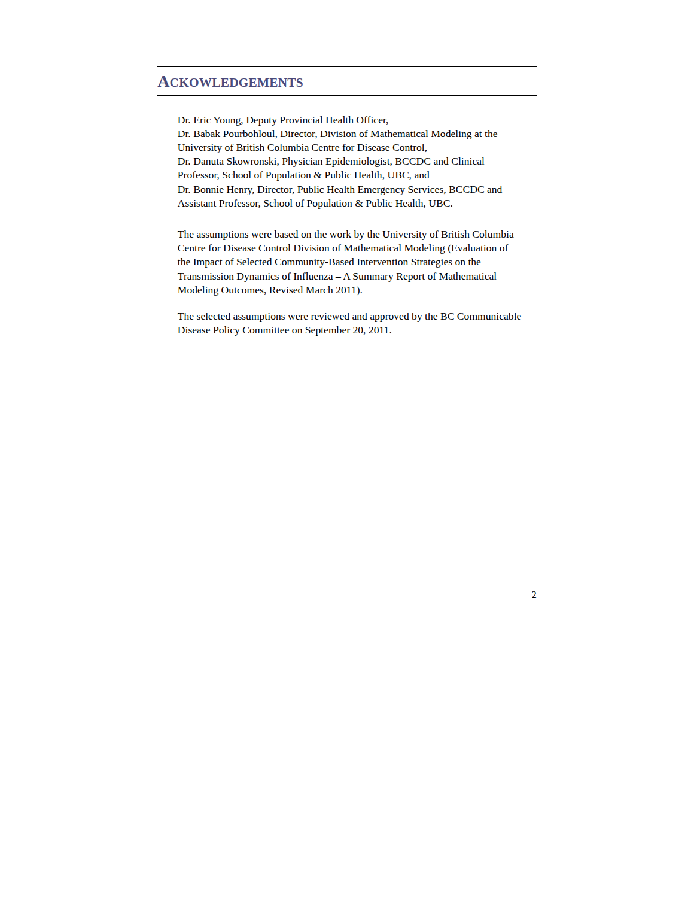ACKOWLEDGEMENTS
Dr. Eric Young, Deputy Provincial Health Officer,
Dr. Babak Pourbohloul, Director, Division of Mathematical Modeling at the University of British Columbia Centre for Disease Control,
Dr. Danuta Skowronski, Physician Epidemiologist, BCCDC and Clinical Professor, School of Population & Public Health, UBC, and
Dr. Bonnie Henry, Director, Public Health Emergency Services, BCCDC and Assistant Professor, School of Population & Public Health, UBC.
The assumptions were based on the work by the University of British Columbia Centre for Disease Control Division of Mathematical Modeling (Evaluation of the Impact of Selected Community-Based Intervention Strategies on the Transmission Dynamics of Influenza – A Summary Report of Mathematical Modeling Outcomes, Revised March 2011).
The selected assumptions were reviewed and approved by the BC Communicable Disease Policy Committee on September 20, 2011.
2